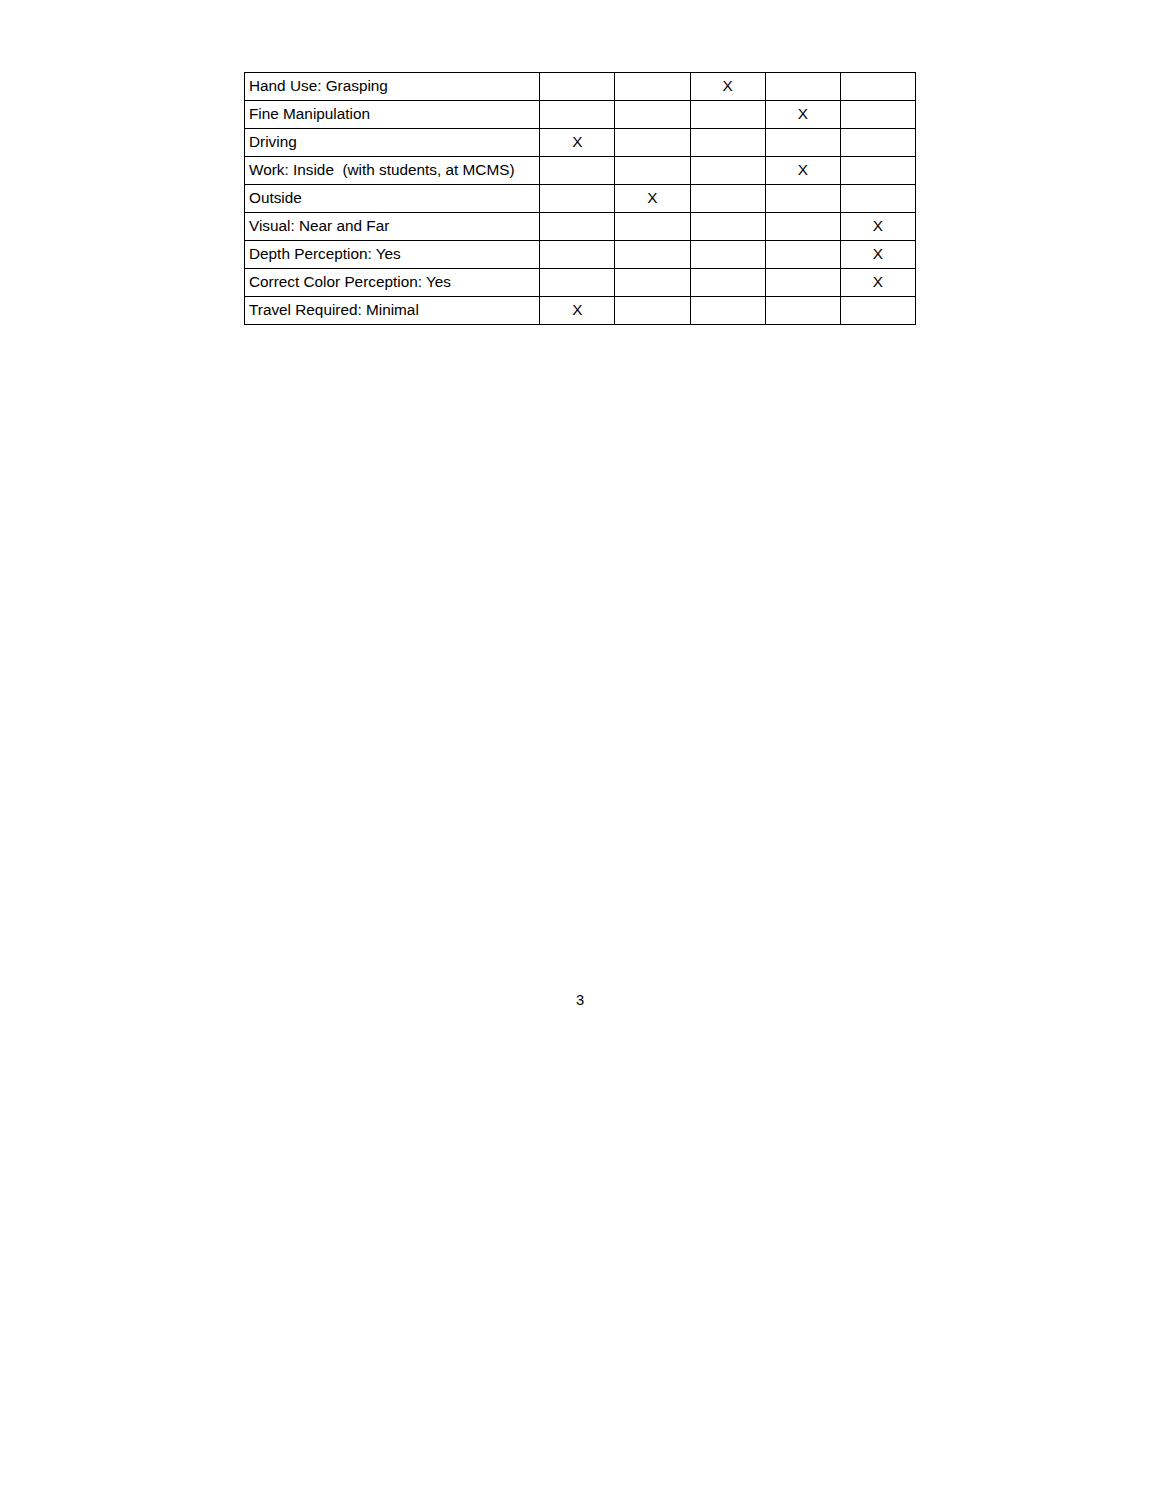| Hand Use: Grasping | | | X | | |
| Fine Manipulation | | | | X | |
| Driving | X | | | | |
| Work: Inside (with students, at MCMS) | | | | X | |
| Outside | | X | | | |
| Visual: Near and Far | | | | | X |
| Depth Perception: Yes | | | | | X |
| Correct Color Perception: Yes | | | | | X |
| Travel Required: Minimal | X | | | | |
3